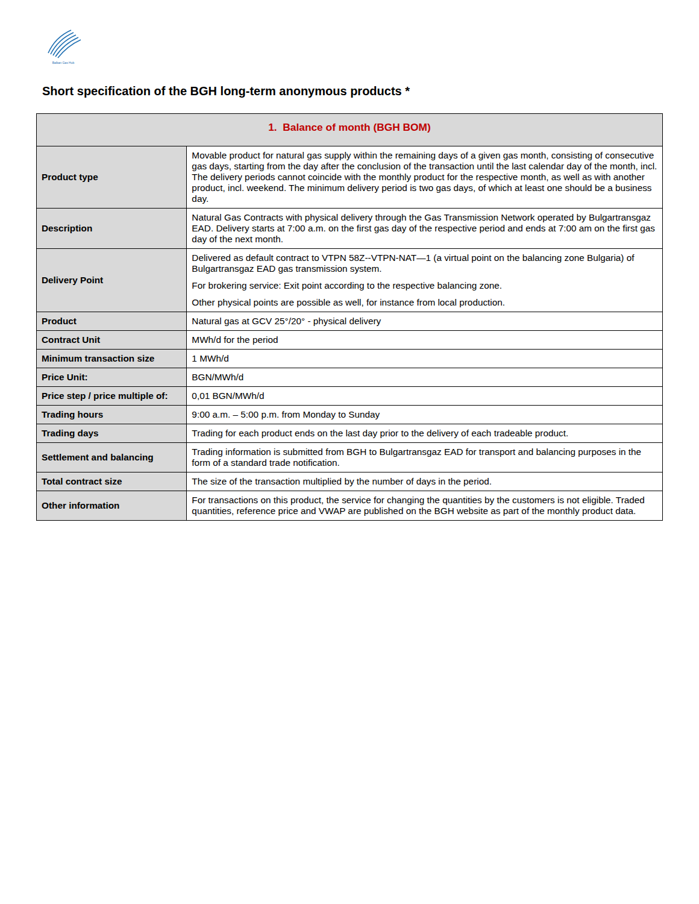Balkan Gas Hub
Short specification of the BGH long-term anonymous products *
| 1. Balance of month (BGH BOM) |
| Product type | Movable product for natural gas supply within the remaining days of a given gas month, consisting of consecutive gas days, starting from the day after the conclusion of the transaction until the last calendar day of the month, incl. The delivery periods cannot coincide with the monthly product for the respective month, as well as with another product, incl. weekend. The minimum delivery period is two gas days, of which at least one should be a business day. |
| Description | Natural Gas Contracts with physical delivery through the Gas Transmission Network operated by Bulgartransgaz EAD. Delivery starts at 7:00 a.m. on the first gas day of the respective period and ends at 7:00 am on the first gas day of the next month. |
| Delivery Point | Delivered as default contract to VTPN 58Z--VTPN-NAT—1 (a virtual point on the balancing zone Bulgaria) of Bulgartransgaz EAD gas transmission system. For brokering service: Exit point according to the respective balancing zone. Other physical points are possible as well, for instance from local production. |
| Product | Natural gas at GCV 25°/20° - physical delivery |
| Contract Unit | MWh/d for the period |
| Minimum transaction size | 1 MWh/d |
| Price Unit: | BGN/MWh/d |
| Price step / price multiple of: | 0,01 BGN/MWh/d |
| Trading hours | 9:00 a.m. – 5:00 p.m. from Monday to Sunday |
| Trading days | Trading for each product ends on the last day prior to the delivery of each tradeable product. |
| Settlement and balancing | Trading information is submitted from BGH to Bulgartransgaz EAD for transport and balancing purposes in the form of a standard trade notification. |
| Total contract size | The size of the transaction multiplied by the number of days in the period. |
| Other information | For transactions on this product, the service for changing the quantities by the customers is not eligible. Traded quantities, reference price and VWAP are published on the BGH website as part of the monthly product data. |